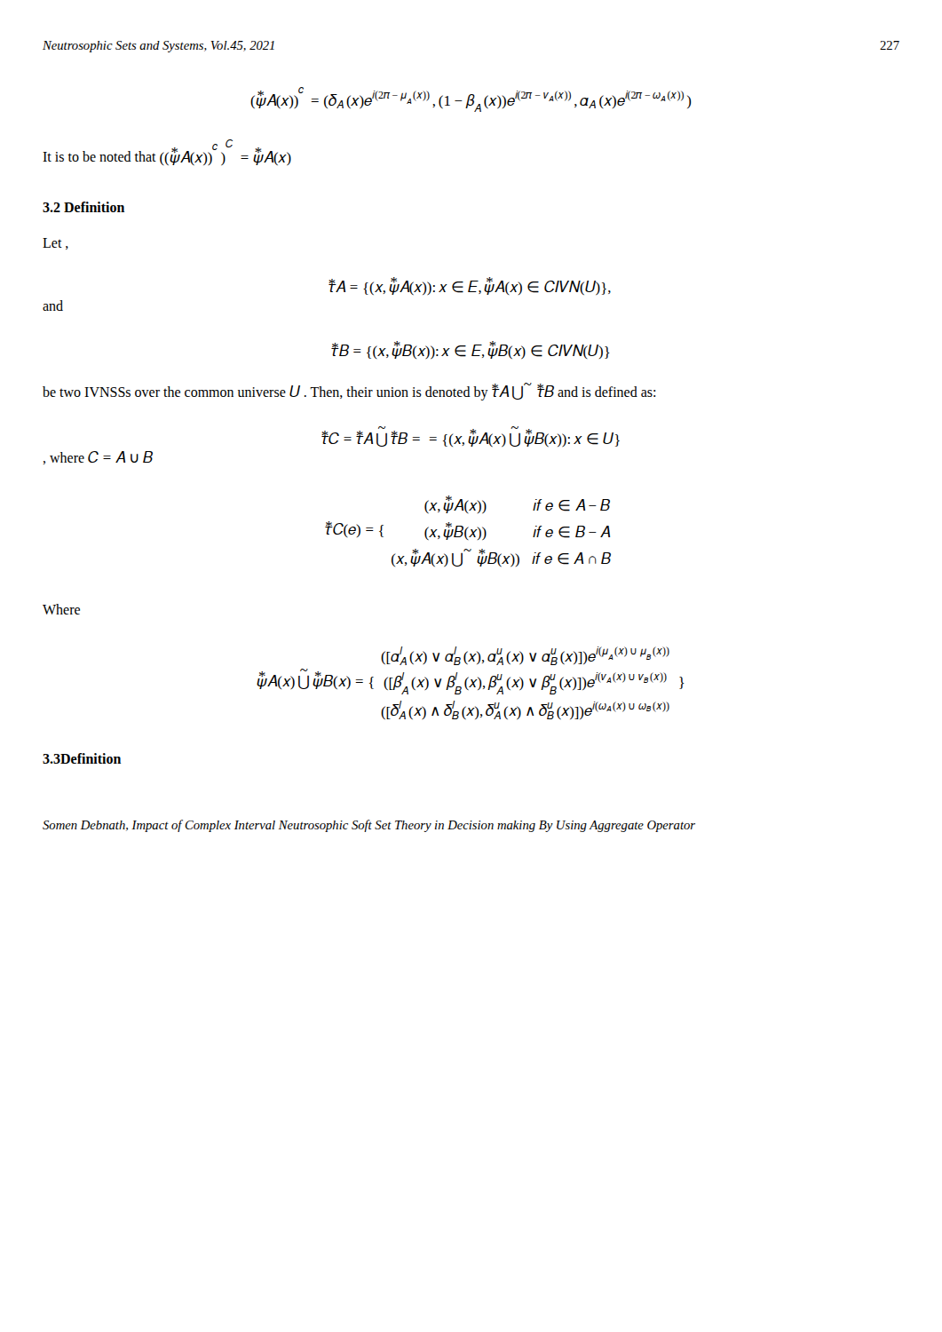Neutrosophic Sets and Systems, Vol.45, 2021 227
( ψ* A (x) ) c = ( δA (x) ei(2π−μA(x)) , (1−βA(x)) ei(2π−νA(x)) , αA (x) ei(2π−ωA(x)) )
It is to be noted that ( ( ψ* A (x) ) c ) C = ψ* A (x)
3.2 Definition
Let ,
τ* A = { ( x , ψ* A (x) ) : x ∈ E , ψ* A (x) ∈ CIVN (U) } , and
τ* B = { ( x , ψ* B (x) ) : x ∈ E , ψ* B (x) ∈ CIVN (U) }
be two IVNSSs over the common universe U . Then, their union is denoted by τ* A ⋃~ τ* B and is defined as:
τ* C = τ* A ⋃~ τ* B = = { ( x , ψ* A (x) ⋃~ ψ* B (x) ) : x ∈ U } , where C=A∪B
τ* C (e) = { ( x , ψ* A (x) ) if e∈A−B ( x , ψ* B (x) ) if e∈B−A ( x , ψ* A (x) ⋃~ ψ* B (x) ) if e∈A∩B
Where
ψ* A (x) ⋃~ ψ* B (x) = { ( [ αAl (x) ∨ αBl (x) , αAu (x) ∨ αBu (x) ] ) ei(μA(x)∪μB(x)) ( [ βAl (x) ∨ βBl (x) , βAu (x) ∨ βBu (x) ] ) ei(νA(x)∪νB(x)) ( [ δAl (x) ∧ δBl (x) , δAu (x) ∧ δBu (x) ] ) ei(ωA(x)∪ωB(x)) }
3.3Definition
Somen Debnath, Impact of Complex Interval Neutrosophic Soft Set Theory in Decision making By Using Aggregate Operator